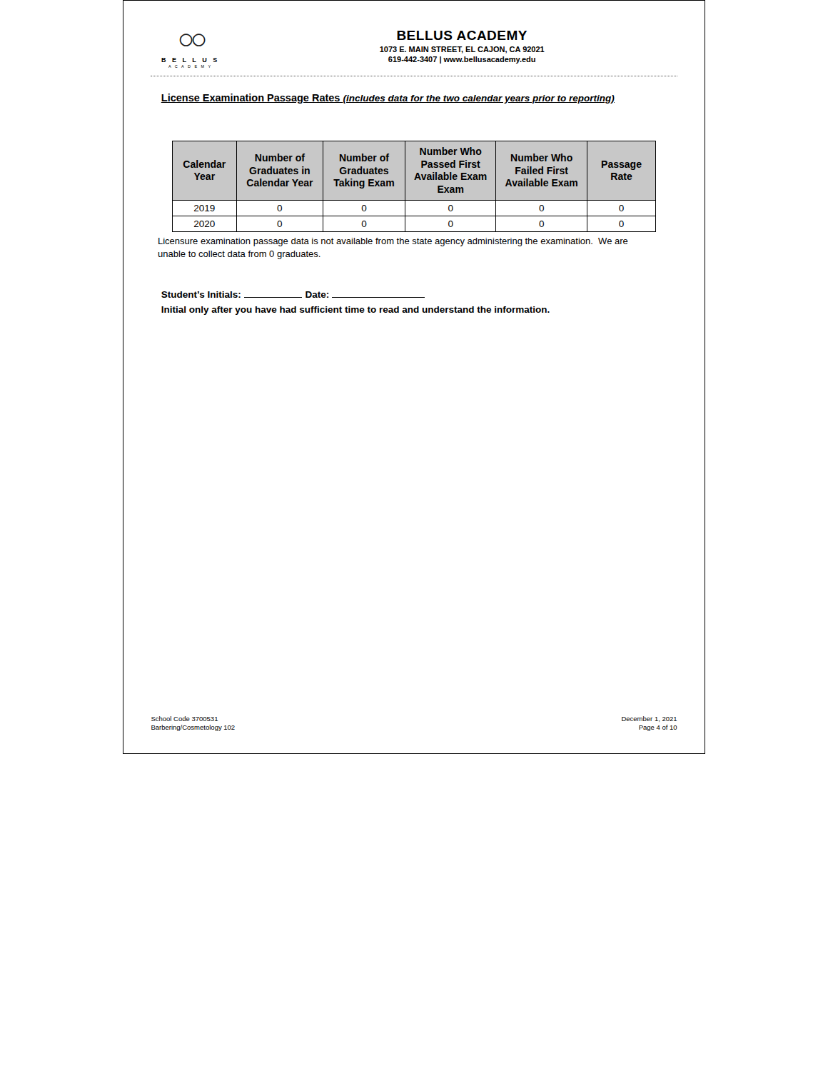○○
B E L L U S
A C A D E M Y
BELLUS ACADEMY
1073 E. MAIN STREET, EL CAJON, CA 92021
619-442-3407 | www.bellusacademy.edu
License Examination Passage Rates (includes data for the two calendar years prior to reporting)
| Calendar Year | Number of Graduates in Calendar Year | Number of Graduates Taking Exam | Number Who Passed First Available Exam Exam | Number Who Failed First Available Exam | Passage Rate |
| --- | --- | --- | --- | --- | --- |
| 2019 | 0 | 0 | 0 | 0 | 0 |
| 2020 | 0 | 0 | 0 | 0 | 0 |
Licensure examination passage data is not available from the state agency administering the examination. We are unable to collect data from 0 graduates.
Student’s Initials: Date:
Initial only after you have had sufficient time to read and understand the information.
School Code 3700531
Barbering/Cosmetology 102
December 1, 2021
Page 4 of 10